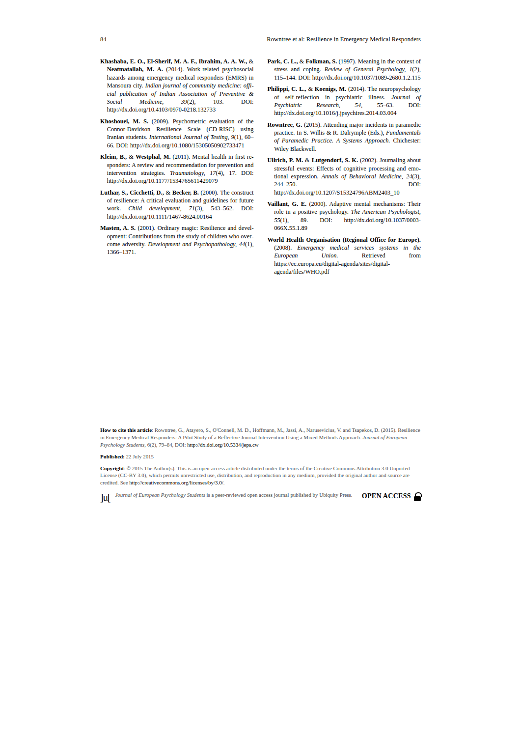84 Rowntree et al: Resilience in Emergency Medical Responders
Khashaba, E. O., El-Sherif, M. A. F., Ibrahim, A. A. W., & Neatmatallah, M. A. (2014). Work-related psychosocial hazards among emergency medical responders (EMRS) in Mansoura city. Indian journal of community medicine: official publication of Indian Association of Preventive & Social Medicine, 39(2), 103. DOI: http://dx.doi.org/10.4103/0970-0218.132733
Khoshouei, M. S. (2009). Psychometric evaluation of the Connor-Davidson Resilience Scale (CD-RISC) using Iranian students. International Journal of Testing, 9(1), 60–66. DOI: http://dx.doi.org/10.1080/15305050902733471
Kleim, B., & Westphal, M. (2011). Mental health in first responders: A review and recommendation for prevention and intervention strategies. Traumatology, 17(4), 17. DOI: http://dx.doi.org/10.1177/1534765611429079
Luthar, S., Cicchetti, D., & Becker, B. (2000). The construct of resilience: A critical evaluation and guidelines for future work. Child development, 71(3), 543–562. DOI: http://dx.doi.org/10.1111/1467-8624.00164
Masten, A. S. (2001). Ordinary magic: Resilience and development: Contributions from the study of children who overcome adversity. Development and Psychopathology, 44(1), 1366–1371.
Park, C. L., & Folkman, S. (1997). Meaning in the context of stress and coping. Review of General Psychology, 1(2), 115–144. DOI: http://dx.doi.org/10.1037/1089-2680.1.2.115
Philippi, C. L., & Koenigs, M. (2014). The neuropsychology of self-reflection in psychiatric illness. Journal of Psychiatric Research, 54, 55–63. DOI: http://dx.doi.org/10.1016/j.jpsychires.2014.03.004
Rowntree, G. (2015). Attending major incidents in paramedic practice. In S. Willis & R. Dalrymple (Eds.), Fundamentals of Paramedic Practice. A Systems Approach. Chichester: Wiley Blackwell.
Ullrich, P. M. & Lutgendorf, S. K. (2002). Journaling about stressful events: Effects of cognitive processing and emotional expression. Annals of Behavioral Medicine, 24(3), 244–250. DOI: http://dx.doi.org/10.1207/S15324796ABM2403_10
Vaillant, G. E. (2000). Adaptive mental mechanisms: Their role in a positive psychology. The American Psychologist, 55(1), 89. DOI: http://dx.doi.org/10.1037/0003-066X.55.1.89
World Health Organisation (Regional Office for Europe). (2008). Emergency medical services systems in the European Union. Retrieved from https://ec.europa.eu/digital-agenda/sites/digital-agenda/files/WHO.pdf
How to cite this article: Rowntree, G., Atayero, S., O'Connell, M. D., Hoffmann, M., Jassi, A., Narusevicius, V. and Tsapekos, D. (2015). Resilience in Emergency Medical Responders: A Pilot Study of a Reflective Journal Intervention Using a Mixed Methods Approach. Journal of European Psychology Students, 6(2), 79–84, DOI: http://dx.doi.org/10.5334/jeps.cw
Published: 22 July 2015
Copyright: © 2015 The Author(s). This is an open-access article distributed under the terms of the Creative Commons Attribution 3.0 Unported License (CC-BY 3.0), which permits unrestricted use, distribution, and reproduction in any medium, provided the original author and source are credited. See http://creativecommons.org/licenses/by/3.0/.
]u[
Journal of European Psychology Students is a peer-reviewed open access journal published by Ubiquity Press.
OPEN ACCESS